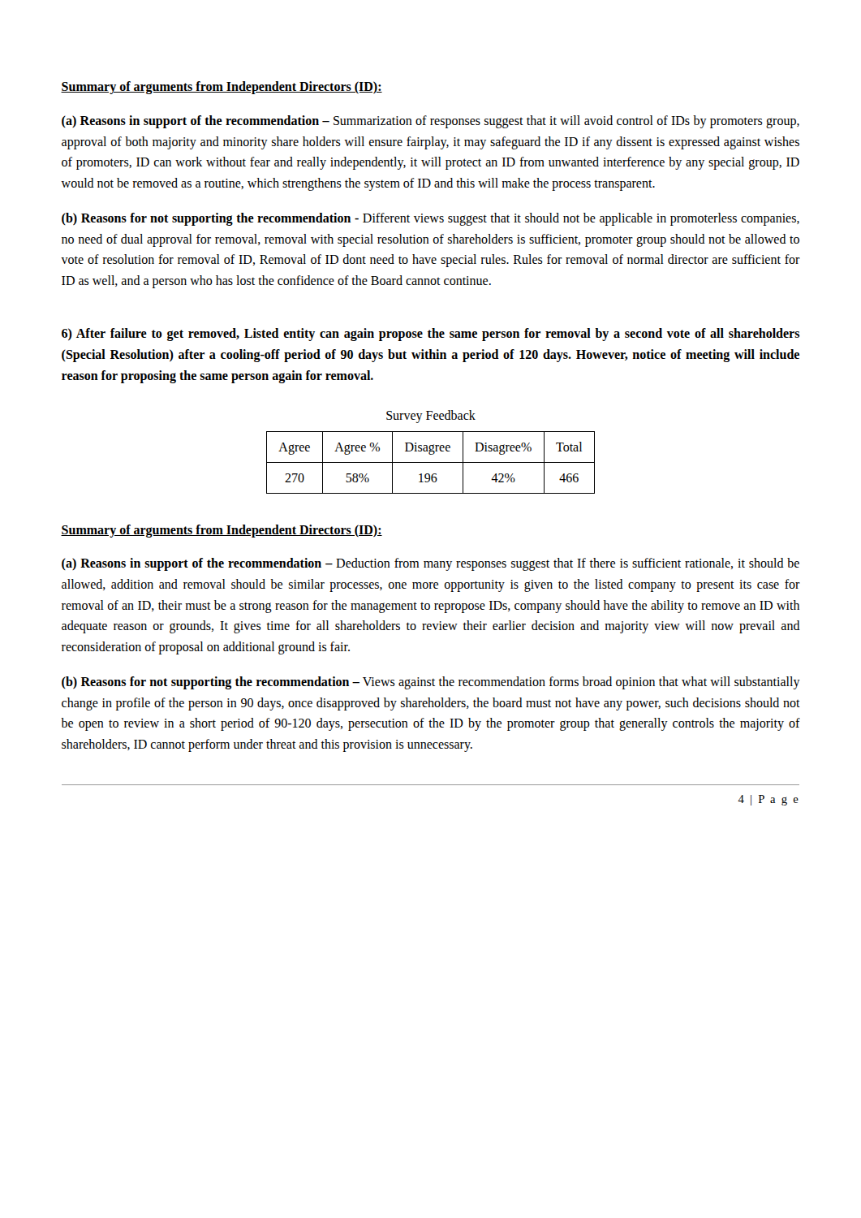Summary of arguments from Independent Directors (ID):
(a) Reasons in support of the recommendation – Summarization of responses suggest that it will avoid control of IDs by promoters group, approval of both majority and minority share holders will ensure fairplay, it may safeguard the ID if any dissent is expressed against wishes of promoters, ID can work without fear and really independently, it will protect an ID from unwanted interference by any special group, ID would not be removed as a routine, which strengthens the system of ID and this will make the process transparent.
(b) Reasons for not supporting the recommendation - Different views suggest that it should not be applicable in promoterless companies, no need of dual approval for removal, removal with special resolution of shareholders is sufficient, promoter group should not be allowed to vote of resolution for removal of ID, Removal of ID dont need to have special rules. Rules for removal of normal director are sufficient for ID as well, and a person who has lost the confidence of the Board cannot continue.
6) After failure to get removed, Listed entity can again propose the same person for removal by a second vote of all shareholders (Special Resolution) after a cooling-off period of 90 days but within a period of 120 days. However, notice of meeting will include reason for proposing the same person again for removal.
Survey Feedback
| Agree | Agree % | Disagree | Disagree% | Total |
| --- | --- | --- | --- | --- |
| 270 | 58% | 196 | 42% | 466 |
Summary of arguments from Independent Directors (ID):
(a) Reasons in support of the recommendation – Deduction from many responses suggest that If there is sufficient rationale, it should be allowed, addition and removal should be similar processes, one more opportunity is given to the listed company to present its case for removal of an ID, their must be a strong reason for the management to repropose IDs, company should have the ability to remove an ID with adequate reason or grounds, It gives time for all shareholders to review their earlier decision and majority view will now prevail and reconsideration of proposal on additional ground is fair.
(b) Reasons for not supporting the recommendation – Views against the recommendation forms broad opinion that what will substantially change in profile of the person in 90 days, once disapproved by shareholders, the board must not have any power, such decisions should not be open to review in a short period of 90-120 days, persecution of the ID by the promoter group that generally controls the majority of shareholders, ID cannot perform under threat and this provision is unnecessary.
4 | P a g e